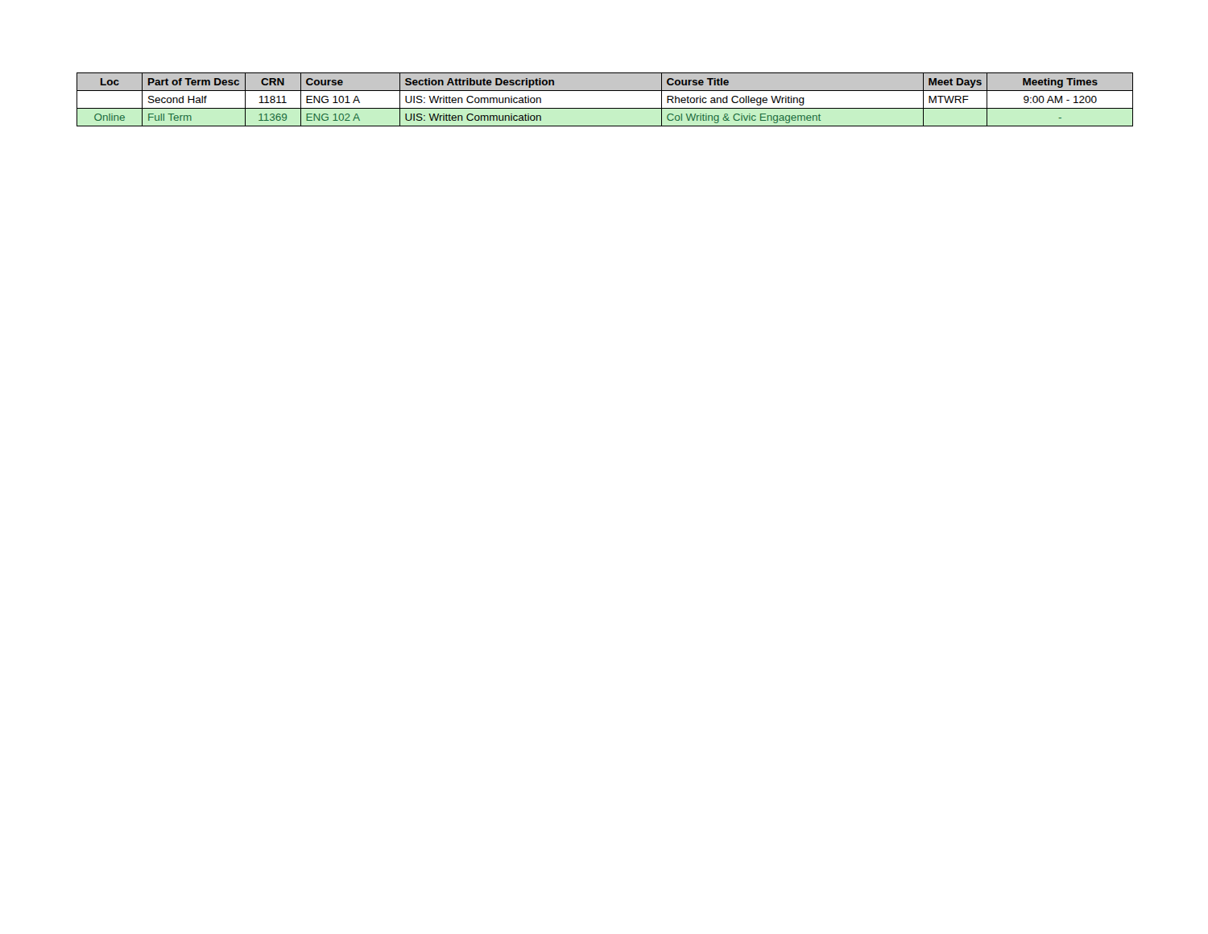| Loc | Part of Term Desc | CRN | Course | Section Attribute Description | Course Title | Meet Days | Meeting Times |
| --- | --- | --- | --- | --- | --- | --- | --- |
| | Second Half | 11811 | ENG 101 A | UIS: Written Communication | Rhetoric and College Writing | MTWRF | 9:00 AM - 1200 |
| Online | Full Term | 11369 | ENG 102 A | UIS: Written Communication | Col Writing & Civic Engagement | | - |